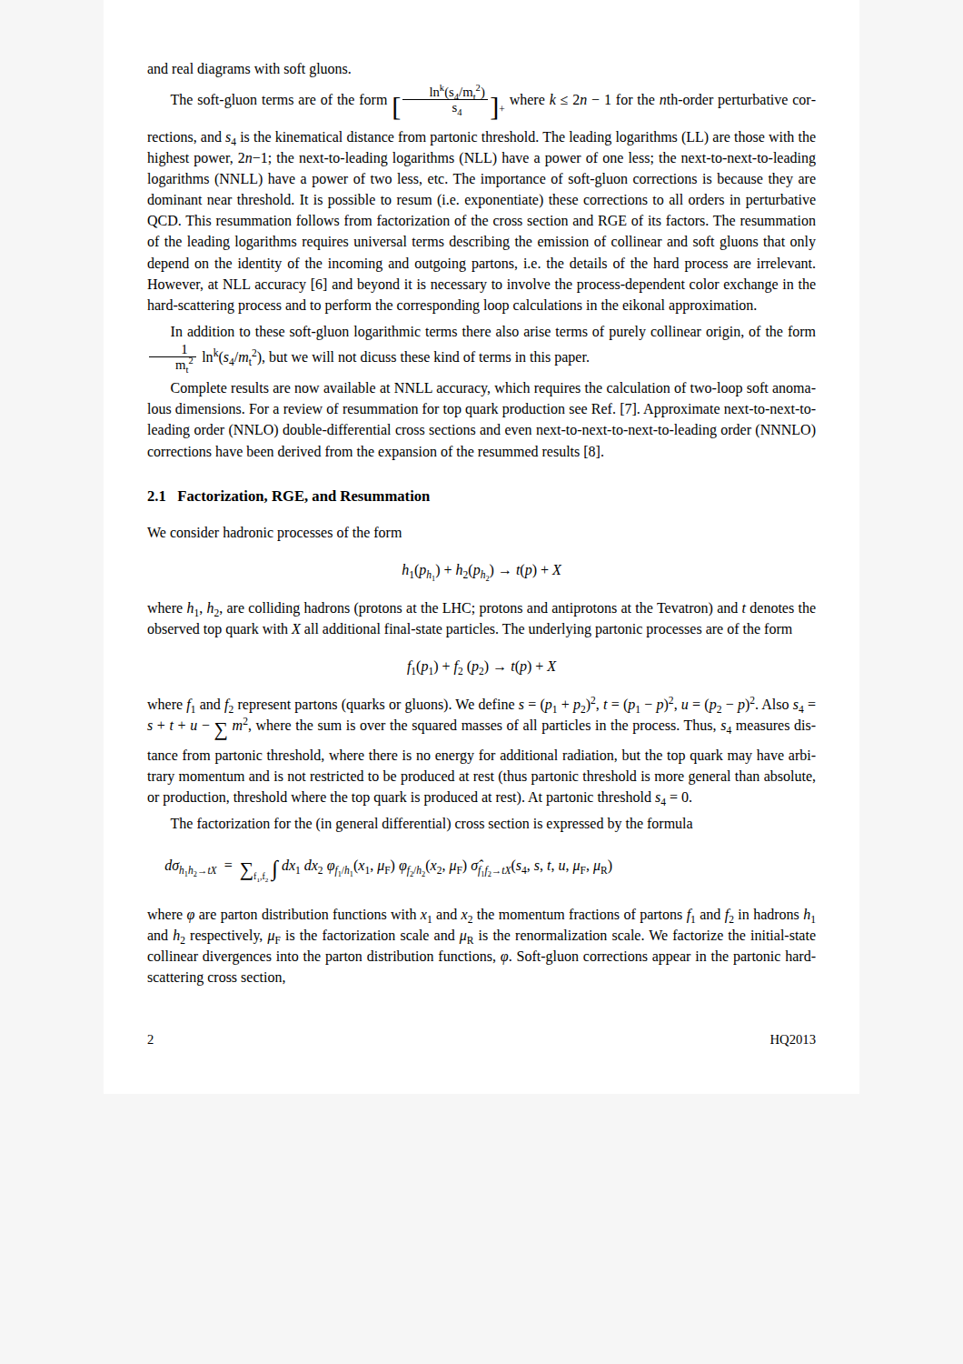and real diagrams with soft gluons.
The soft-gluon terms are of the form [lnk(s4/mt2) s4]+ where k ≤ 2n − 1 for the nth-order perturbative corrections, and s4 is the kinematical distance from partonic threshold. The leading logarithms (LL) are those with the highest power, 2n−1; the next-to-leading logarithms (NLL) have a power of one less; the next-to-next-to-leading logarithms (NNLL) have a power of two less, etc. The importance of soft-gluon corrections is because they are dominant near threshold. It is possible to resum (i.e. exponentiate) these corrections to all orders in perturbative QCD. This resummation follows from factorization of the cross section and RGE of its factors. The resummation of the leading logarithms requires universal terms describing the emission of collinear and soft gluons that only depend on the identity of the incoming and outgoing partons, i.e. the details of the hard process are irrelevant. However, at NLL accuracy [6] and beyond it is necessary to involve the process-dependent color exchange in the hard-scattering process and to perform the corresponding loop calculations in the eikonal approximation.
In addition to these soft-gluon logarithmic terms there also arise terms of purely collinear origin, of the form 1 mt2 lnk(s4/mt2), but we will not dicuss these kind of terms in this paper.
Complete results are now available at NNLL accuracy, which requires the calculation of two-loop soft anomalous dimensions. For a review of resummation for top quark production see Ref. [7]. Approximate next-to-next-to-leading order (NNLO) double-differential cross sections and even next-to-next-to-next-to-leading order (NNNLO) corrections have been derived from the expansion of the resummed results [8].
2.1 Factorization, RGE, and Resummation
We consider hadronic processes of the form
h1(ph1) + h2(ph2) → t(p) + X
where h1, h2, are colliding hadrons (protons at the LHC; protons and antiprotons at the Tevatron) and t denotes the observed top quark with X all additional final-state particles. The underlying partonic processes are of the form
f1(p1) + f2 (p2) → t(p) + X
where f1 and f2 represent partons (quarks or gluons). We define s = (p1 + p2)2, t = (p1 − p)2, u = (p2 − p)2. Also s4 = s + t + u − ∑ m2, where the sum is over the squared masses of all particles in the process. Thus, s4 measures distance from partonic threshold, where there is no energy for additional radiation, but the top quark may have arbitrary momentum and is not restricted to be produced at rest (thus partonic threshold is more general than absolute, or production, threshold where the top quark is produced at rest). At partonic threshold s4 = 0.
The factorization for the (in general differential) cross section is expressed by the formula
dσh1h2→tX = ∑f1,f2 ∫ dx1 dx2 φf1/h1(x1, μF) φf2/h2(x2, μF) σ̂f1f2→tX(s4, s, t, u, μF, μR)
where φ are parton distribution functions with x1 and x2 the momentum fractions of partons f1 and f2 in hadrons h1 and h2 respectively, μF is the factorization scale and μR is the renormalization scale. We factorize the initial-state collinear divergences into the parton distribution functions, φ. Soft-gluon corrections appear in the partonic hard-scattering cross section,
2 HQ2013